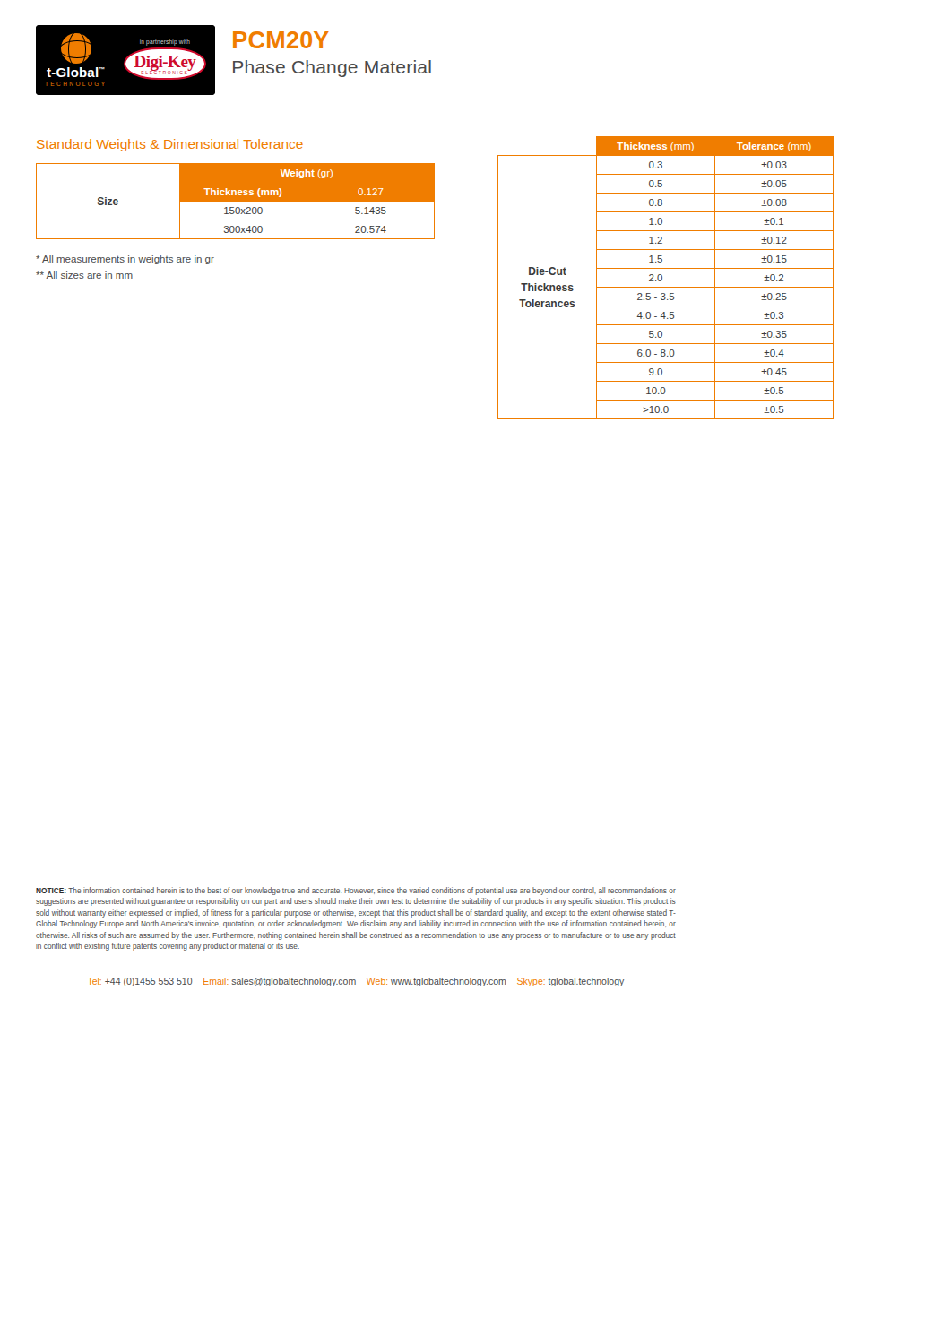t-Global™
TECHNOLOGY
in partnership with
Digi-Key
ELECTRONICS
PCM20Y
Phase Change Material
Standard Weights & Dimensional Tolerance
| Size | Weight (gr) |
| Thickness (mm) | 0.127 |
| 150x200 | 5.1435 |
| 300x400 | 20.574 |
* All measurements in weights are in gr
** All sizes are in mm
| | Thickness (mm) | Tolerance (mm) |
| Die-Cut Thickness Tolerances | 0.3 | ±0.03 |
| 0.5 | ±0.05 |
| 0.8 | ±0.08 |
| 1.0 | ±0.1 |
| 1.2 | ±0.12 |
| 1.5 | ±0.15 |
| 2.0 | ±0.2 |
| 2.5 - 3.5 | ±0.25 |
| 4.0 - 4.5 | ±0.3 |
| 5.0 | ±0.35 |
| 6.0 - 8.0 | ±0.4 |
| 9.0 | ±0.45 |
| 10.0 | ±0.5 |
| >10.0 | ±0.5 |
NOTICE: The information contained herein is to the best of our knowledge true and accurate. However, since the varied conditions of potential use are beyond our control, all recommendations or suggestions are presented without guarantee or responsibility on our part and users should make their own test to determine the suitability of our products in any specific situation. This product is sold without warranty either expressed or implied, of fitness for a particular purpose or otherwise, except that this product shall be of standard quality, and except to the extent otherwise stated T-Global Technology Europe and North America's invoice, quotation, or order acknowledgment. We disclaim any and liability incurred in connection with the use of information contained herein, or otherwise. All risks of such are assumed by the user. Furthermore, nothing contained herein shall be construed as a recommendation to use any process or to manufacture or to use any product in conflict with existing future patents covering any product or material or its use.
Tel: +44 (0)1455 553 510 Email: sales@tglobaltechnology.com Web: www.tglobaltechnology.com Skype: tglobal.technology